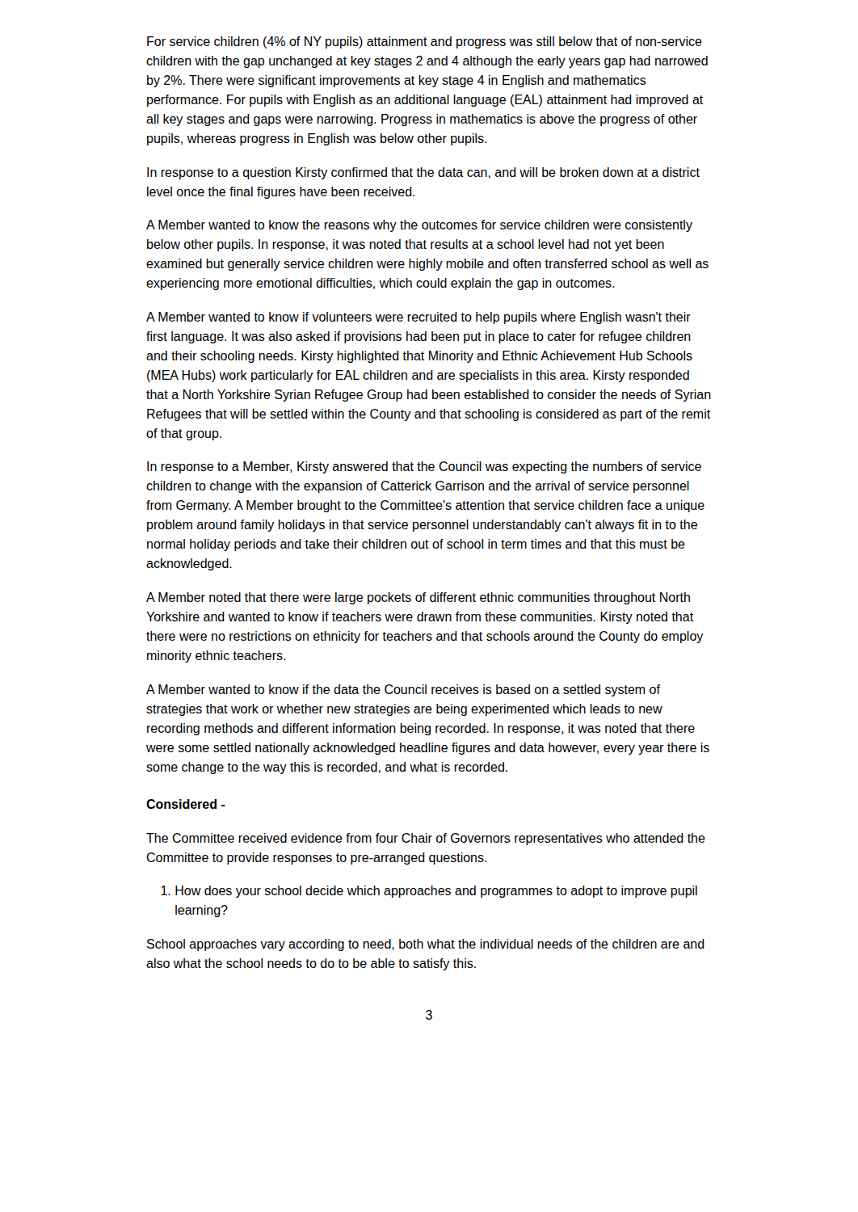For service children (4% of NY pupils) attainment and progress was still below that of non-service children with the gap unchanged at key stages 2 and 4 although the early years gap had narrowed by 2%. There were significant improvements at key stage 4 in English and mathematics performance. For pupils with English as an additional language (EAL) attainment had improved at all key stages and gaps were narrowing. Progress in mathematics is above the progress of other pupils, whereas progress in English was below other pupils.
In response to a question Kirsty confirmed that the data can, and will be broken down at a district level once the final figures have been received.
A Member wanted to know the reasons why the outcomes for service children were consistently below other pupils. In response, it was noted that results at a school level had not yet been examined but generally service children were highly mobile and often transferred school as well as experiencing more emotional difficulties, which could explain the gap in outcomes.
A Member wanted to know if volunteers were recruited to help pupils where English wasn't their first language. It was also asked if provisions had been put in place to cater for refugee children and their schooling needs. Kirsty highlighted that Minority and Ethnic Achievement Hub Schools (MEA Hubs) work particularly for EAL children and are specialists in this area. Kirsty responded that a North Yorkshire Syrian Refugee Group had been established to consider the needs of Syrian Refugees that will be settled within the County and that schooling is considered as part of the remit of that group.
In response to a Member, Kirsty answered that the Council was expecting the numbers of service children to change with the expansion of Catterick Garrison and the arrival of service personnel from Germany. A Member brought to the Committee's attention that service children face a unique problem around family holidays in that service personnel understandably can't always fit in to the normal holiday periods and take their children out of school in term times and that this must be acknowledged.
A Member noted that there were large pockets of different ethnic communities throughout North Yorkshire and wanted to know if teachers were drawn from these communities. Kirsty noted that there were no restrictions on ethnicity for teachers and that schools around the County do employ minority ethnic teachers.
A Member wanted to know if the data the Council receives is based on a settled system of strategies that work or whether new strategies are being experimented which leads to new recording methods and different information being recorded. In response, it was noted that there were some settled nationally acknowledged headline figures and data however, every year there is some change to the way this is recorded, and what is recorded.
Considered -
The Committee received evidence from four Chair of Governors representatives who attended the Committee to provide responses to pre-arranged questions.
How does your school decide which approaches and programmes to adopt to improve pupil learning?
School approaches vary according to need, both what the individual needs of the children are and also what the school needs to do to be able to satisfy this.
3